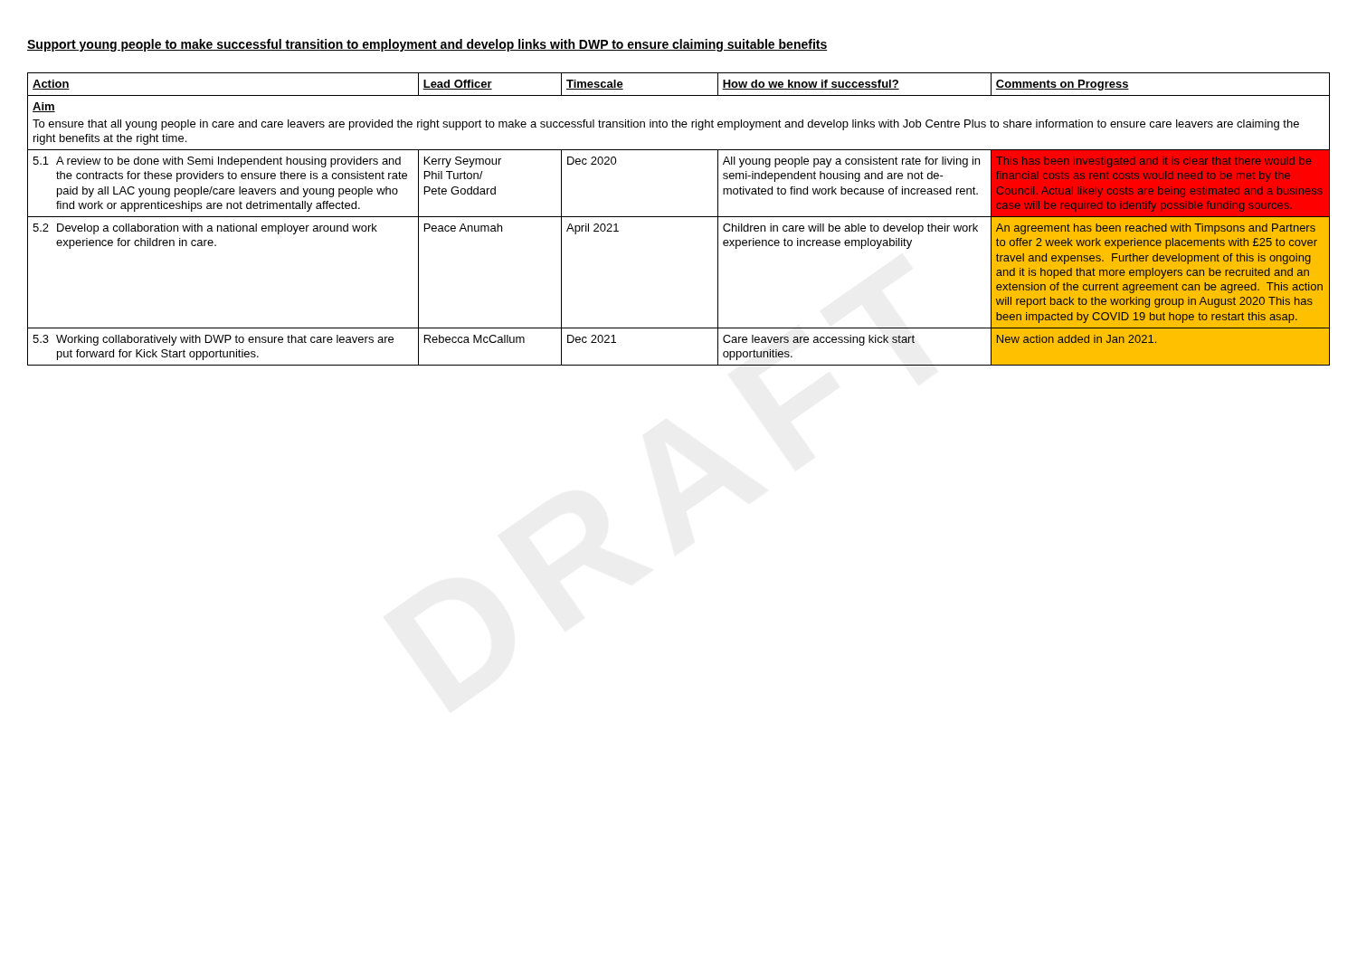DRAFT
Support young people to make successful transition to employment and develop links with DWP to ensure claiming suitable benefits
| Aim To ensure that all young people in care and care leavers are provided the right support to make a successful transition into the right employment and develop links with Job Centre Plus to share information to ensure care leavers are claiming the right benefits at the right time. |
| Action | Lead Officer | Timescale | How do we know if successful? | Comments on Progress |
| 5.1 A review to be done with Semi Independent housing providers and the contracts for these providers to ensure there is a consistent rate paid by all LAC young people/care leavers and young people who find work or apprenticeships are not detrimentally affected. | Kerry Seymour Phil Turton/ Pete Goddard | Dec 2020 | All young people pay a consistent rate for living in semi-independent housing and are not de-motivated to find work because of increased rent. | This has been investigated and it is clear that there would be financial costs as rent costs would need to be met by the Council. Actual likely costs are being estimated and a business case will be required to identify possible funding sources. |
| 5.2 Develop a collaboration with a national employer around work experience for children in care. | Peace Anumah | April 2021 | Children in care will be able to develop their work experience to increase employability | An agreement has been reached with Timpsons and Partners to offer 2 week work experience placements with £25 to cover travel and expenses. Further development of this is ongoing and it is hoped that more employers can be recruited and an extension of the current agreement can be agreed. This action will report back to the working group in August 2020 This has been impacted by COVID 19 but hope to restart this asap. |
| 5.3 Working collaboratively with DWP to ensure that care leavers are put forward for Kick Start opportunities. | Rebecca McCallum | Dec 2021 | Care leavers are accessing kick start opportunities. | New action added in Jan 2021. |